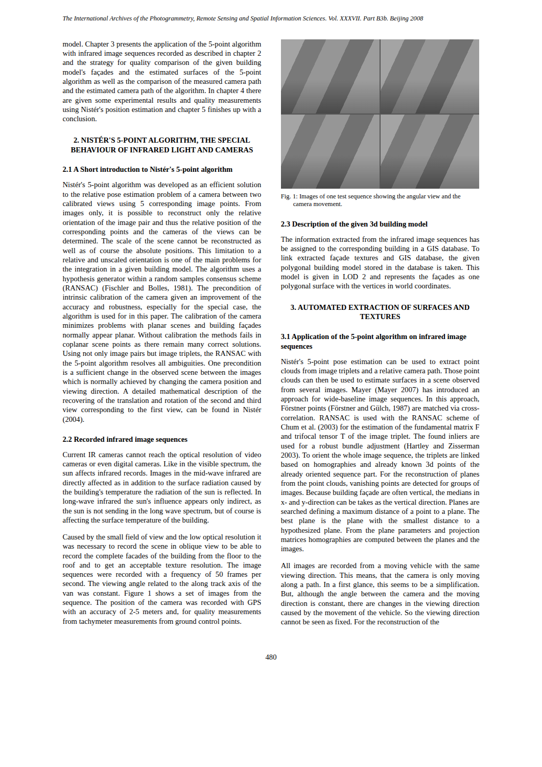The International Archives of the Photogrammetry, Remote Sensing and Spatial Information Sciences. Vol. XXXVII. Part B3b. Beijing 2008
model. Chapter 3 presents the application of the 5-point algorithm with infrared image sequences recorded as described in chapter 2 and the strategy for quality comparison of the given building model's façades and the estimated surfaces of the 5-point algorithm as well as the comparison of the measured camera path and the estimated camera path of the algorithm. In chapter 4 there are given some experimental results and quality measurements using Nistér's position estimation and chapter 5 finishes up with a conclusion.
2. Nistér's 5-point algorithm, the special behaviour of infrared light and cameras
2.1 A Short introduction to Nistér's 5-point algorithm
Nistér's 5-point algorithm was developed as an efficient solution to the relative pose estimation problem of a camera between two calibrated views using 5 corresponding image points. From images only, it is possible to reconstruct only the relative orientation of the image pair and thus the relative position of the corresponding points and the cameras of the views can be determined. The scale of the scene cannot be reconstructed as well as of course the absolute positions. This limitation to a relative and unscaled orientation is one of the main problems for the integration in a given building model. The algorithm uses a hypothesis generator within a random samples consensus scheme (RANSAC) (Fischler and Bolles, 1981). The precondition of intrinsic calibration of the camera given an improvement of the accuracy and robustness, especially for the special case, the algorithm is used for in this paper. The calibration of the camera minimizes problems with planar scenes and building façades normally appear planar. Without calibration the methods fails in coplanar scene points as there remain many correct solutions. Using not only image pairs but image triplets, the RANSAC with the 5-point algorithm resolves all ambiguities. One precondition is a sufficient change in the observed scene between the images which is normally achieved by changing the camera position and viewing direction. A detailed mathematical description of the recovering of the translation and rotation of the second and third view corresponding to the first view, can be found in Nistér (2004).
2.2 Recorded infrared image sequences
Current IR cameras cannot reach the optical resolution of video cameras or even digital cameras. Like in the visible spectrum, the sun affects infrared records. Images in the mid-wave infrared are directly affected as in addition to the surface radiation caused by the building's temperature the radiation of the sun is reflected. In long-wave infrared the sun's influence appears only indirect, as the sun is not sending in the long wave spectrum, but of course is affecting the surface temperature of the building.
Caused by the small field of view and the low optical resolution it was necessary to record the scene in oblique view to be able to record the complete facades of the building from the floor to the roof and to get an acceptable texture resolution. The image sequences were recorded with a frequency of 50 frames per second. The viewing angle related to the along track axis of the van was constant. Figure 1 shows a set of images from the sequence. The position of the camera was recorded with GPS with an accuracy of 2-5 meters and, for quality measurements from tachymeter measurements from ground control points.
Fig. 1: Images of one test sequence showing the angular view and the camera movement.
2.3 Description of the given 3d building model
The information extracted from the infrared image sequences has be assigned to the corresponding building in a GIS database. To link extracted façade textures and GIS database, the given polygonal building model stored in the database is taken. This model is given in LOD 2 and represents the façades as one polygonal surface with the vertices in world coordinates.
3. Automated extraction of surfaces and textures
3.1 Application of the 5-point algorithm on infrared image sequences
Nistér's 5-point pose estimation can be used to extract point clouds from image triplets and a relative camera path. Those point clouds can then be used to estimate surfaces in a scene observed from several images. Mayer (Mayer 2007) has introduced an approach for wide-baseline image sequences. In this approach, Förstner points (Förstner and Gülch, 1987) are matched via cross-correlation. RANSAC is used with the RANSAC scheme of Chum et al. (2003) for the estimation of the fundamental matrix F and trifocal tensor T of the image triplet. The found inliers are used for a robust bundle adjustment (Hartley and Zisserman 2003). To orient the whole image sequence, the triplets are linked based on homographies and already known 3d points of the already oriented sequence part. For the reconstruction of planes from the point clouds, vanishing points are detected for groups of images. Because building façade are often vertical, the medians in x- and y-direction can be takes as the vertical direction. Planes are searched defining a maximum distance of a point to a plane. The best plane is the plane with the smallest distance to a hypothesized plane. From the plane parameters and projection matrices homographies are computed between the planes and the images.
All images are recorded from a moving vehicle with the same viewing direction. This means, that the camera is only moving along a path. In a first glance, this seems to be a simplification. But, although the angle between the camera and the moving direction is constant, there are changes in the viewing direction caused by the movement of the vehicle. So the viewing direction cannot be seen as fixed. For the reconstruction of the
480